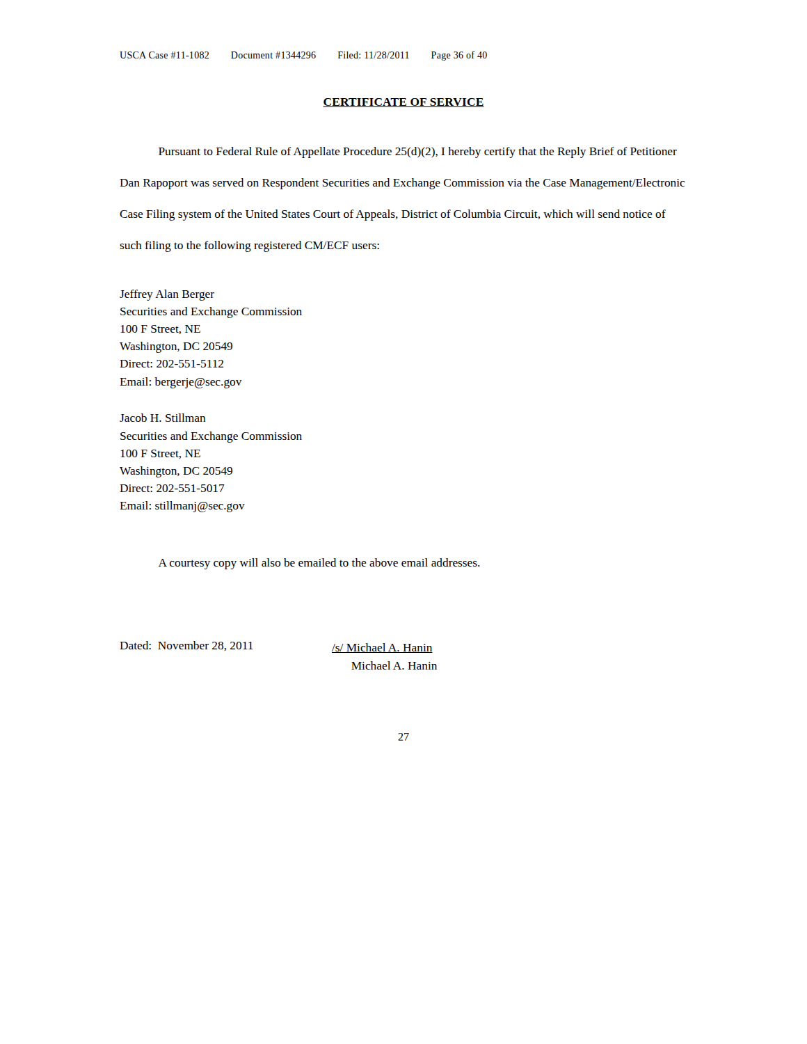USCA Case #11-1082 Document #1344296 Filed: 11/28/2011 Page 36 of 40
CERTIFICATE OF SERVICE
Pursuant to Federal Rule of Appellate Procedure 25(d)(2), I hereby certify that the Reply Brief of Petitioner Dan Rapoport was served on Respondent Securities and Exchange Commission via the Case Management/Electronic Case Filing system of the United States Court of Appeals, District of Columbia Circuit, which will send notice of such filing to the following registered CM/ECF users:
Jeffrey Alan Berger
Securities and Exchange Commission
100 F Street, NE
Washington, DC 20549
Direct: 202-551-5112
Email: bergerje@sec.gov Jacob H. Stillman
Securities and Exchange Commission
100 F Street, NE
Washington, DC 20549
Direct: 202-551-5017
Email: stillmanj@sec.gov
A courtesy copy will also be emailed to the above email addresses.
Dated: November 28, 2011
/s/ Michael A. Hanin Michael A. Hanin
27